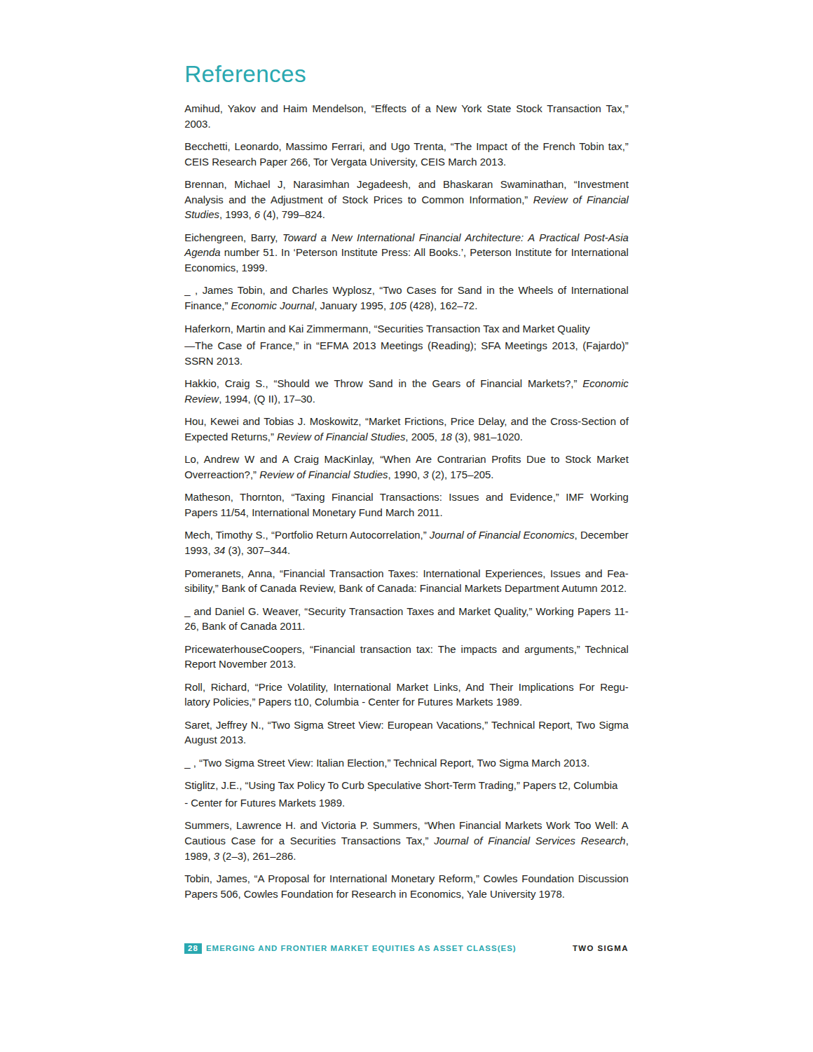References
Amihud, Yakov and Haim Mendelson, “Effects of a New York State Stock Transaction Tax,” 2003.
Becchetti, Leonardo, Massimo Ferrari, and Ugo Trenta, “The Impact of the French Tobin tax,” CEIS Research Paper 266, Tor Vergata University, CEIS March 2013.
Brennan, Michael J, Narasimhan Jegadeesh, and Bhaskaran Swaminathan, “Investment Analysis and the Adjustment of Stock Prices to Common Information,” Review of Financial Studies, 1993, 6 (4), 799–824.
Eichengreen, Barry, Toward a New International Financial Architecture: A Practical Post-Asia Agenda number 51. In ‘Peterson Institute Press: All Books.’, Peterson Institute for International Economics, 1999.
_ , James Tobin, and Charles Wyplosz, “Two Cases for Sand in the Wheels of International Finance,” Economic Journal, January 1995, 105 (428), 162–72.
Haferkorn, Martin and Kai Zimmermann, “Securities Transaction Tax and Market Quality
—The Case of France,” in “EFMA 2013 Meetings (Reading); SFA Meetings 2013, (Fajardo)” SSRN 2013.
Hakkio, Craig S., “Should we Throw Sand in the Gears of Financial Markets?,” Economic Review, 1994, (Q II), 17–30.
Hou, Kewei and Tobias J. Moskowitz, “Market Frictions, Price Delay, and the Cross-Section of Expected Returns,” Review of Financial Studies, 2005, 18 (3), 981–1020.
Lo, Andrew W and A Craig MacKinlay, “When Are Contrarian Profits Due to Stock Market Overreaction?,” Review of Financial Studies, 1990, 3 (2), 175–205.
Matheson, Thornton, “Taxing Financial Transactions: Issues and Evidence,” IMF Working Papers 11/54, International Monetary Fund March 2011.
Mech, Timothy S., “Portfolio Return Autocorrelation,” Journal of Financial Economics, December 1993, 34 (3), 307–344.
Pomeranets, Anna, “Financial Transaction Taxes: International Experiences, Issues and Fea- sibility,” Bank of Canada Review, Bank of Canada: Financial Markets Department Autumn 2012.
_ and Daniel G. Weaver, “Security Transaction Taxes and Market Quality,” Working Papers 11-26, Bank of Canada 2011.
PricewaterhouseCoopers, “Financial transaction tax: The impacts and arguments,” Technical Report November 2013.
Roll, Richard, “Price Volatility, International Market Links, And Their Implications For Regu- latory Policies,” Papers t10, Columbia - Center for Futures Markets 1989.
Saret, Jeffrey N., “Two Sigma Street View: European Vacations,” Technical Report, Two Sigma August 2013.
_ , “Two Sigma Street View: Italian Election,” Technical Report, Two Sigma March 2013.
Stiglitz, J.E., “Using Tax Policy To Curb Speculative Short-Term Trading,” Papers t2, Columbia
- Center for Futures Markets 1989.
Summers, Lawrence H. and Victoria P. Summers, “When Financial Markets Work Too Well: A Cautious Case for a Securities Transactions Tax,” Journal of Financial Services Research, 1989, 3 (2–3), 261–286.
Tobin, James, “A Proposal for International Monetary Reform,” Cowles Foundation Discussion Papers 506, Cowles Foundation for Research in Economics, Yale University 1978.
28 Emerging and Frontier Market Equities as Asset Class(es)
Two Sigma